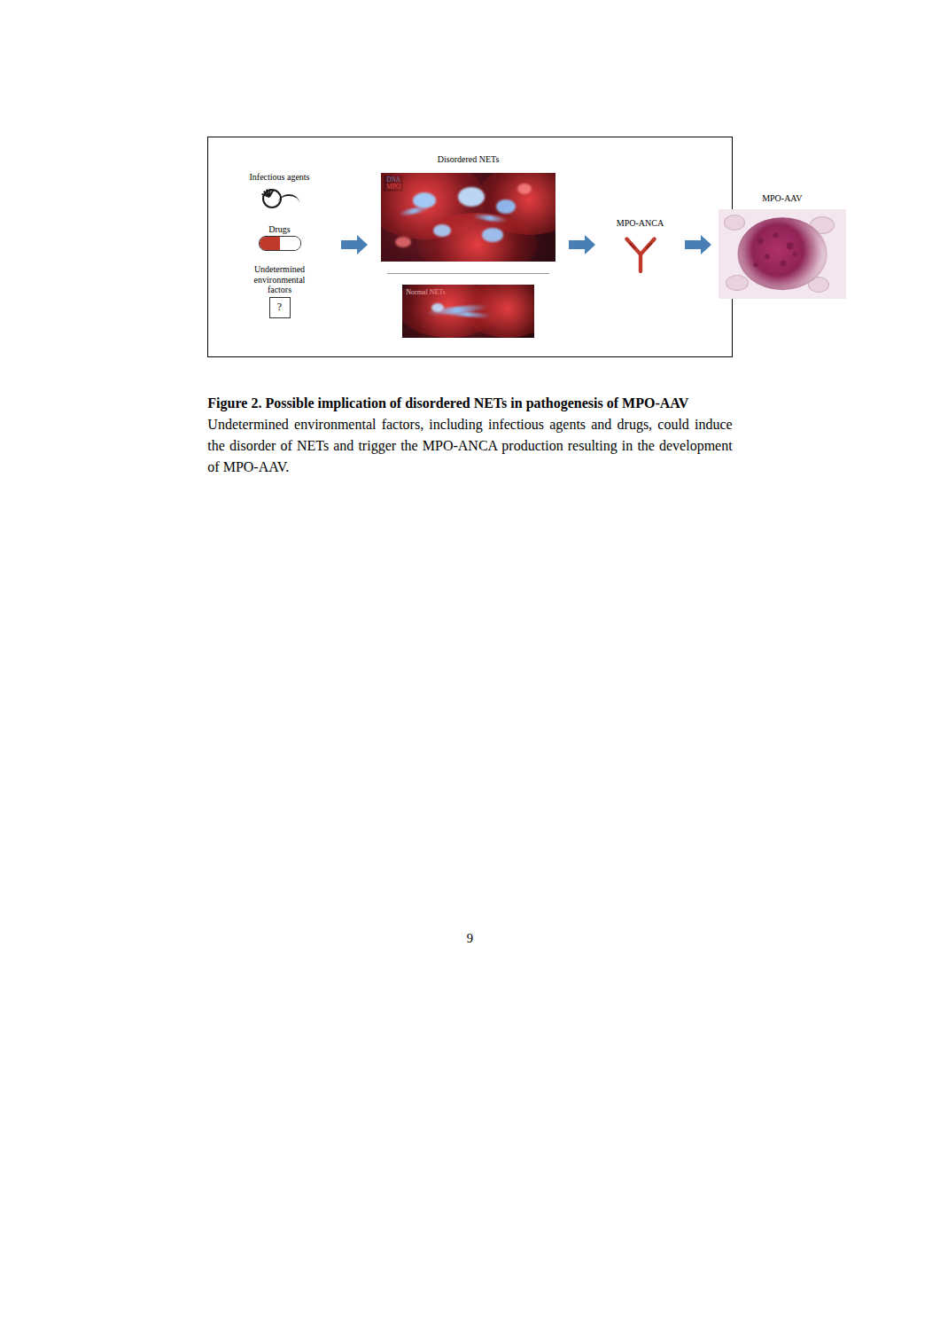Infectious agents
Drugs
Undetermined
environmental
factors
?
Disordered NETs
DNA
MPO
Normal NETs
MPO-ANCA
MPO-AAV
Figure 2. Possible implication of disordered NETs in pathogenesis of MPO-AAV
Undetermined environmental factors, including infectious agents and drugs, could induce the disorder of NETs and trigger the MPO-ANCA production resulting in the development of MPO-AAV.
9